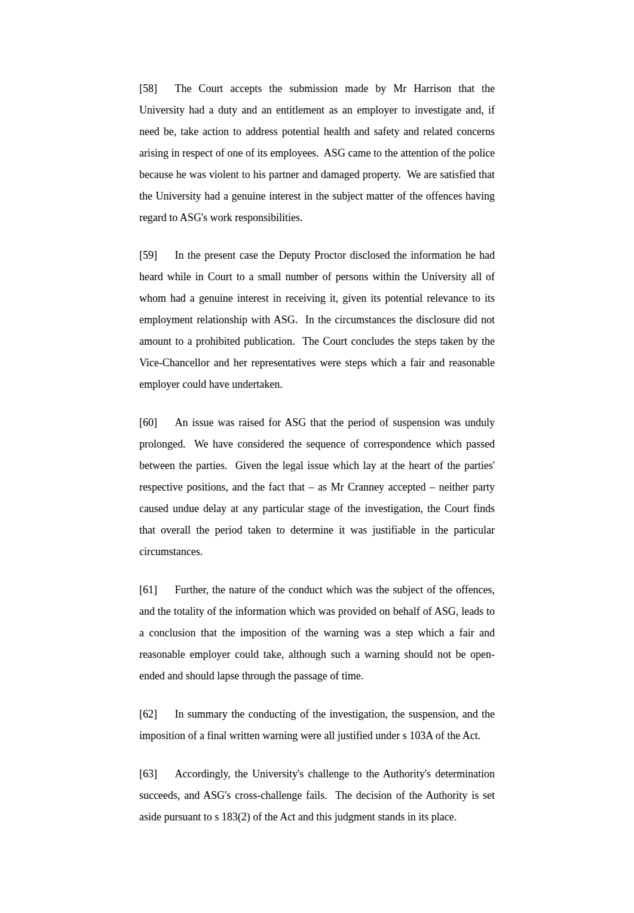[58] The Court accepts the submission made by Mr Harrison that the University had a duty and an entitlement as an employer to investigate and, if need be, take action to address potential health and safety and related concerns arising in respect of one of its employees. ASG came to the attention of the police because he was violent to his partner and damaged property. We are satisfied that the University had a genuine interest in the subject matter of the offences having regard to ASG's work responsibilities.
[59] In the present case the Deputy Proctor disclosed the information he had heard while in Court to a small number of persons within the University all of whom had a genuine interest in receiving it, given its potential relevance to its employment relationship with ASG. In the circumstances the disclosure did not amount to a prohibited publication. The Court concludes the steps taken by the Vice-Chancellor and her representatives were steps which a fair and reasonable employer could have undertaken.
[60] An issue was raised for ASG that the period of suspension was unduly prolonged. We have considered the sequence of correspondence which passed between the parties. Given the legal issue which lay at the heart of the parties' respective positions, and the fact that – as Mr Cranney accepted – neither party caused undue delay at any particular stage of the investigation, the Court finds that overall the period taken to determine it was justifiable in the particular circumstances.
[61] Further, the nature of the conduct which was the subject of the offences, and the totality of the information which was provided on behalf of ASG, leads to a conclusion that the imposition of the warning was a step which a fair and reasonable employer could take, although such a warning should not be open-ended and should lapse through the passage of time.
[62] In summary the conducting of the investigation, the suspension, and the imposition of a final written warning were all justified under s 103A of the Act.
[63] Accordingly, the University's challenge to the Authority's determination succeeds, and ASG's cross-challenge fails. The decision of the Authority is set aside pursuant to s 183(2) of the Act and this judgment stands in its place.